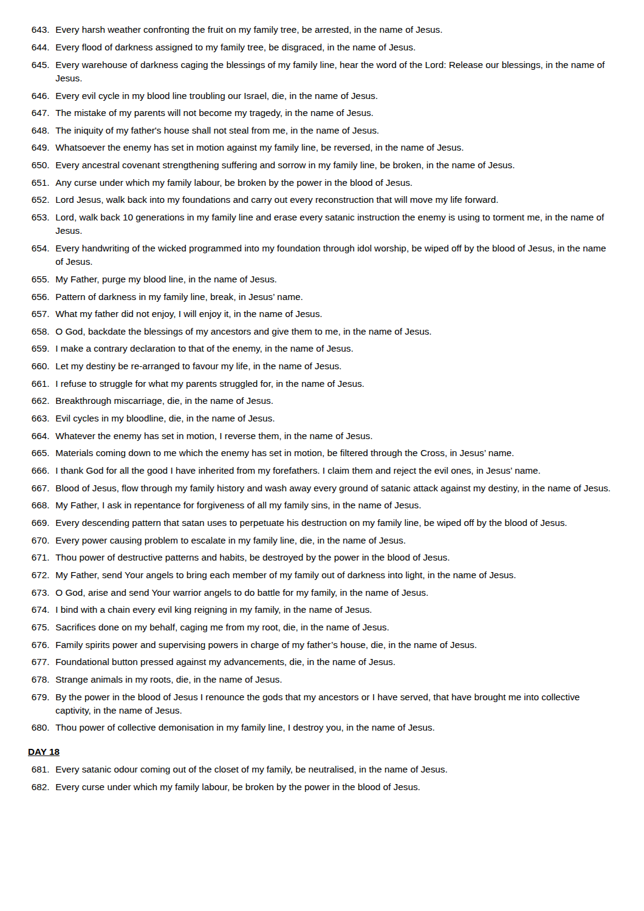Every harsh weather confronting the fruit on my family tree, be arrested, in the name of Jesus.
Every flood of darkness assigned to my family tree, be disgraced, in the name of Jesus.
Every warehouse of darkness caging the blessings of my family line, hear the word of the Lord: Release our blessings, in the name of Jesus.
Every evil cycle in my blood line troubling our Israel, die, in the name of Jesus.
The mistake of my parents will not become my tragedy, in the name of Jesus.
The iniquity of my father's house shall not steal from me, in the name of Jesus.
Whatsoever the enemy has set in motion against my family line, be reversed, in the name of Jesus.
Every ancestral covenant strengthening suffering and sorrow in my family line, be broken, in the name of Jesus.
Any curse under which my family labour, be broken by the power in the blood of Jesus.
Lord Jesus, walk back into my foundations and carry out every reconstruction that will move my life forward.
Lord, walk back 10 generations in my family line and erase every satanic instruction the enemy is using to torment me, in the name of Jesus.
Every handwriting of the wicked programmed into my foundation through idol worship, be wiped off by the blood of Jesus, in the name of Jesus.
My Father, purge my blood line, in the name of Jesus.
Pattern of darkness in my family line, break, in Jesus’ name.
What my father did not enjoy, I will enjoy it, in the name of Jesus.
O God, backdate the blessings of my ancestors and give them to me, in the name of Jesus.
I make a contrary declaration to that of the enemy, in the name of Jesus.
Let my destiny be re-arranged to favour my life, in the name of Jesus.
I refuse to struggle for what my parents struggled for, in the name of Jesus.
Breakthrough miscarriage, die, in the name of Jesus.
Evil cycles in my bloodline, die, in the name of Jesus.
Whatever the enemy has set in motion, I reverse them, in the name of Jesus.
Materials coming down to me which the enemy has set in motion, be filtered through the Cross, in Jesus’ name.
I thank God for all the good I have inherited from my forefathers. I claim them and reject the evil ones, in Jesus’ name.
Blood of Jesus, flow through my family history and wash away every ground of satanic attack against my destiny, in the name of Jesus.
My Father, I ask in repentance for forgiveness of all my family sins, in the name of Jesus.
Every descending pattern that satan uses to perpetuate his destruction on my family line, be wiped off by the blood of Jesus.
Every power causing problem to escalate in my family line, die, in the name of Jesus.
Thou power of destructive patterns and habits, be destroyed by the power in the blood of Jesus.
My Father, send Your angels to bring each member of my family out of darkness into light, in the name of Jesus.
O God, arise and send Your warrior angels to do battle for my family, in the name of Jesus.
I bind with a chain every evil king reigning in my family, in the name of Jesus.
Sacrifices done on my behalf, caging me from my root, die, in the name of Jesus.
Family spirits power and supervising powers in charge of my father’s house, die, in the name of Jesus.
Foundational button pressed against my advancements, die, in the name of Jesus.
Strange animals in my roots, die, in the name of Jesus.
By the power in the blood of Jesus I renounce the gods that my ancestors or I have served, that have brought me into collective captivity, in the name of Jesus.
Thou power of collective demonisation in my family line, I destroy you, in the name of Jesus.
DAY 18
Every satanic odour coming out of the closet of my family, be neutralised, in the name of Jesus.
Every curse under which my family labour, be broken by the power in the blood of Jesus.